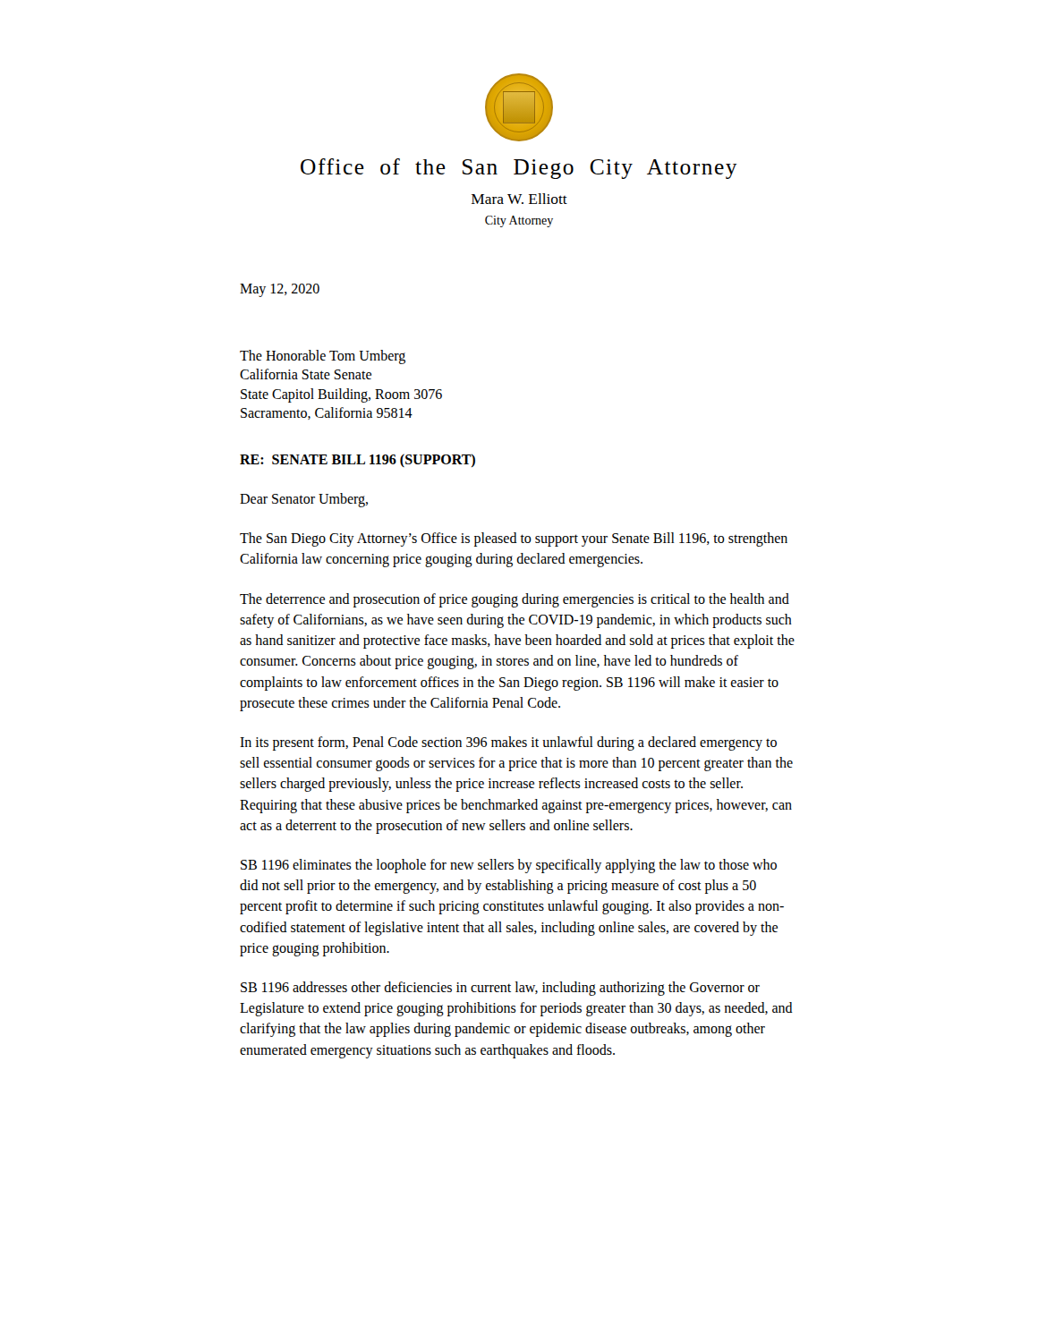Office of the San Diego City Attorney
Mara W. Elliott
City Attorney
May 12, 2020
The Honorable Tom Umberg
California State Senate
State Capitol Building, Room 3076
Sacramento, California 95814
RE: SENATE BILL 1196 (SUPPORT)
Dear Senator Umberg,
The San Diego City Attorney’s Office is pleased to support your Senate Bill 1196, to strengthen California law concerning price gouging during declared emergencies.
The deterrence and prosecution of price gouging during emergencies is critical to the health and safety of Californians, as we have seen during the COVID-19 pandemic, in which products such as hand sanitizer and protective face masks, have been hoarded and sold at prices that exploit the consumer. Concerns about price gouging, in stores and on line, have led to hundreds of complaints to law enforcement offices in the San Diego region. SB 1196 will make it easier to prosecute these crimes under the California Penal Code.
In its present form, Penal Code section 396 makes it unlawful during a declared emergency to sell essential consumer goods or services for a price that is more than 10 percent greater than the sellers charged previously, unless the price increase reflects increased costs to the seller. Requiring that these abusive prices be benchmarked against pre-emergency prices, however, can act as a deterrent to the prosecution of new sellers and online sellers.
SB 1196 eliminates the loophole for new sellers by specifically applying the law to those who did not sell prior to the emergency, and by establishing a pricing measure of cost plus a 50 percent profit to determine if such pricing constitutes unlawful gouging. It also provides a non-codified statement of legislative intent that all sales, including online sales, are covered by the price gouging prohibition.
SB 1196 addresses other deficiencies in current law, including authorizing the Governor or Legislature to extend price gouging prohibitions for periods greater than 30 days, as needed, and clarifying that the law applies during pandemic or epidemic disease outbreaks, among other enumerated emergency situations such as earthquakes and floods.